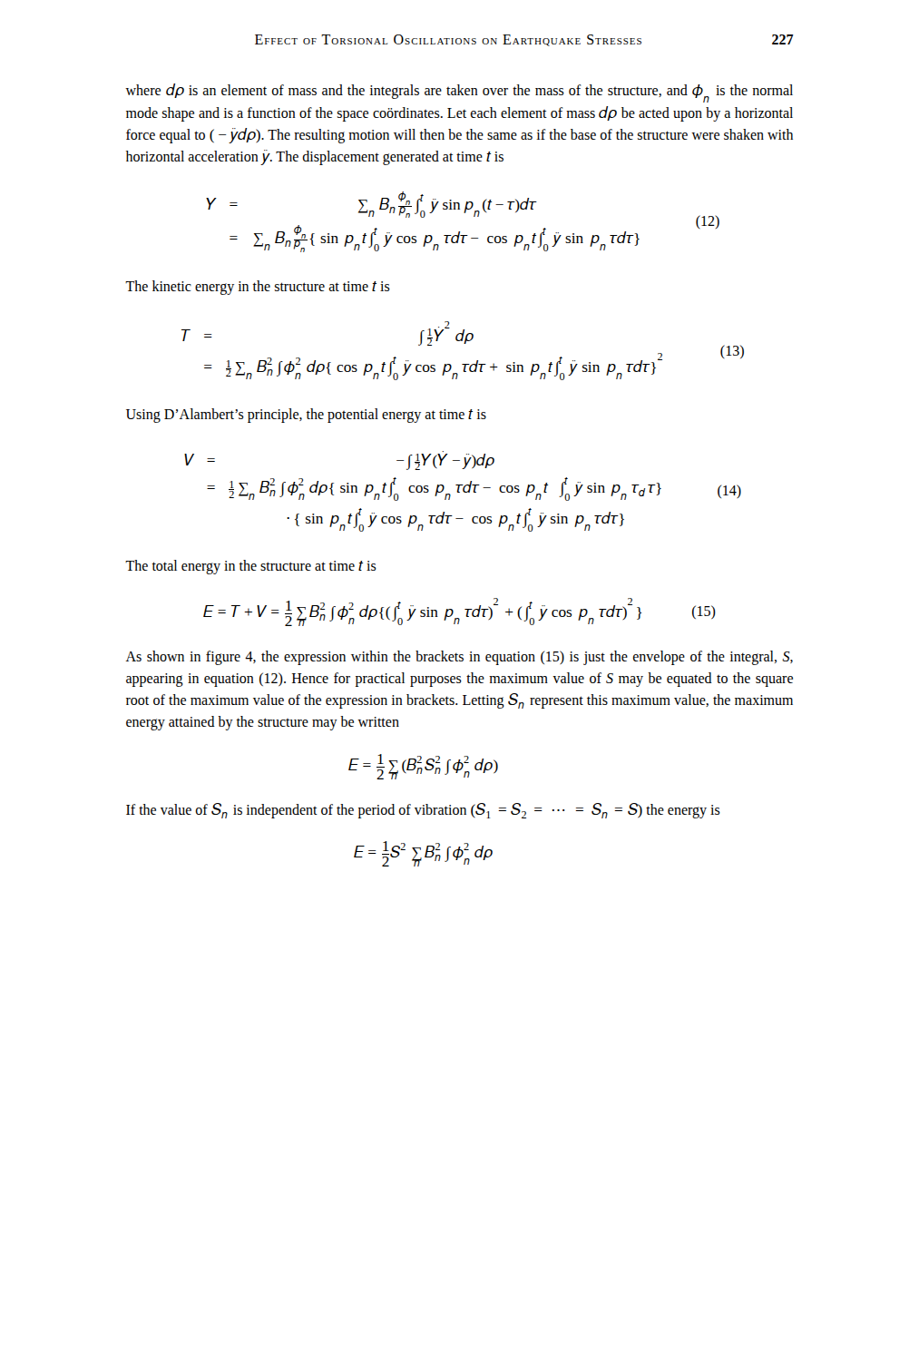Effect of Torsional Oscillations on Earthquake Stresses 227
where dρ is an element of mass and the integrals are taken over the mass of the structure, and ϕn is the normal mode shape and is a function of the space coördinates. Let each element of mass dρ be acted upon by a horizontal force equal to (−ÿdρ). The resulting motion will then be the same as if the base of the structure were shaken with horizontal acceleration ÿ. The displacement generated at time t is
Y = ∑n Bn ϕnpn ∫0t ÿ sin pn (t−τ) dτ = ∑n Bn ϕnpn { sinpnt ∫0t ÿ cospn τdτ − cospnt ∫0t ÿ sinpn τdτ }
(12)
The kinetic energy in the structure at time t is
T = ∫ 12 Y˙2 dρ = 12 ∑n Bn2 ∫ ϕn2 dρ { cospnt ∫0t ÿ cospn τdτ + sinpnt ∫0t ÿ sinpn τdτ } 2
(13)
Using D’Alambert’s principle, the potential energy at time t is
V = − ∫ 12 Y ( Y˙ − ÿ ) dρ = 12 ∑n Bn2 ∫ ϕn2 dρ { sinpnt ∫0t cospn τdτ − cospnt ∫0t ÿ sinpn τdτ } ⋅ { sinpnt ∫0t ÿ cospn τdτ − cospnt ∫0t ÿ sinpn τdτ }
(14)
The total energy in the structure at time t is
E=T+V = 12 ∑n Bn2 ∫ ϕn2 dρ { ( ∫0t ÿ sinpn τdτ ) 2 + ( ∫0t ÿ cospn τdτ ) 2 }
(15)
As shown in figure 4, the expression within the brackets in equation (15) is just the envelope of the integral, S, appearing in equation (12). Hence for practical purposes the maximum value of S may be equated to the square root of the maximum value of the expression in brackets. Letting Sn represent this maximum value, the maximum energy attained by the structure may be written
E= 12 ∑n ( Bn2 Sn2 ∫ ϕn2 dρ )
If the value of Sn is independent of the period of vibration (S1=S2=⋯= Sn=S) the energy is
E= 12 S2 ∑n Bn2 ∫ ϕn2 dρ